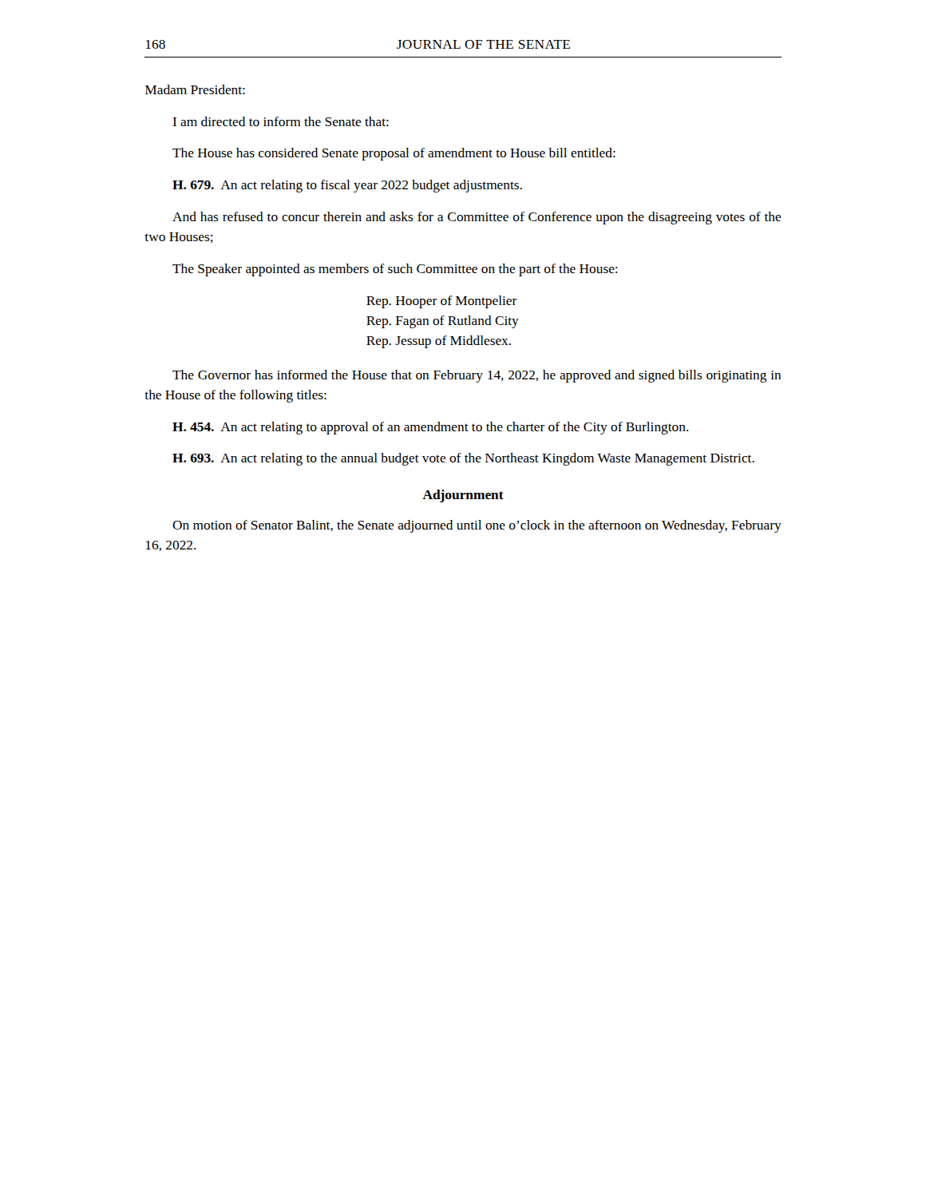168 JOURNAL OF THE SENATE
Madam President:
I am directed to inform the Senate that:
The House has considered Senate proposal of amendment to House bill entitled:
H. 679. An act relating to fiscal year 2022 budget adjustments.
And has refused to concur therein and asks for a Committee of Conference upon the disagreeing votes of the two Houses;
The Speaker appointed as members of such Committee on the part of the House:
Rep. Hooper of Montpelier
Rep. Fagan of Rutland City
Rep. Jessup of Middlesex.
The Governor has informed the House that on February 14, 2022, he approved and signed bills originating in the House of the following titles:
H. 454. An act relating to approval of an amendment to the charter of the City of Burlington.
H. 693. An act relating to the annual budget vote of the Northeast Kingdom Waste Management District.
Adjournment
On motion of Senator Balint, the Senate adjourned until one o’clock in the afternoon on Wednesday, February 16, 2022.